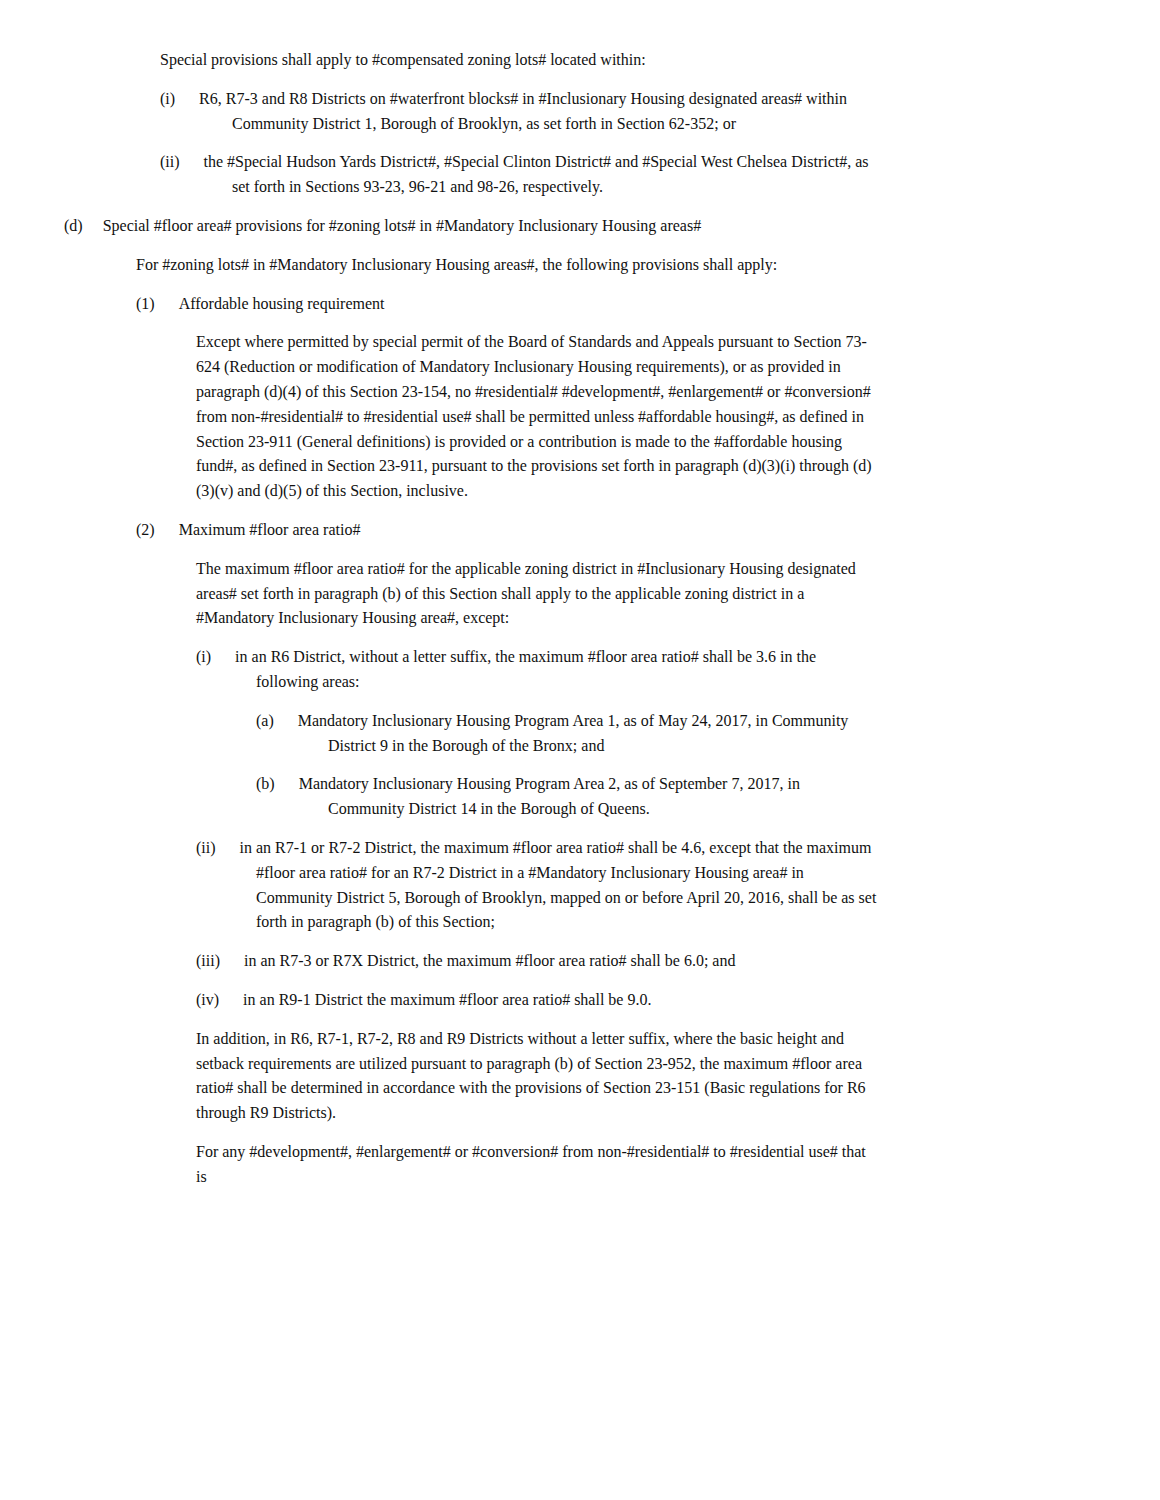Special provisions shall apply to #compensated zoning lots# located within:
(i) R6, R7-3 and R8 Districts on #waterfront blocks# in #Inclusionary Housing designated areas# within Community District 1, Borough of Brooklyn, as set forth in Section 62-352; or
(ii) the #Special Hudson Yards District#, #Special Clinton District# and #Special West Chelsea District#, as set forth in Sections 93-23, 96-21 and 98-26, respectively.
(d) Special #floor area# provisions for #zoning lots# in #Mandatory Inclusionary Housing areas#
For #zoning lots# in #Mandatory Inclusionary Housing areas#, the following provisions shall apply:
(1) Affordable housing requirement
Except where permitted by special permit of the Board of Standards and Appeals pursuant to Section 73-624 (Reduction or modification of Mandatory Inclusionary Housing requirements), or as provided in paragraph (d)(4) of this Section 23-154, no #residential# #development#, #enlargement# or #conversion# from non-#residential# to #residential use# shall be permitted unless #affordable housing#, as defined in Section 23-911 (General definitions) is provided or a contribution is made to the #affordable housing fund#, as defined in Section 23-911, pursuant to the provisions set forth in paragraph (d)(3)(i) through (d)(3)(v) and (d)(5) of this Section, inclusive.
(2) Maximum #floor area ratio#
The maximum #floor area ratio# for the applicable zoning district in #Inclusionary Housing designated areas# set forth in paragraph (b) of this Section shall apply to the applicable zoning district in a #Mandatory Inclusionary Housing area#, except:
(i) in an R6 District, without a letter suffix, the maximum #floor area ratio# shall be 3.6 in the following areas:
(a) Mandatory Inclusionary Housing Program Area 1, as of May 24, 2017, in Community District 9 in the Borough of the Bronx; and
(b) Mandatory Inclusionary Housing Program Area 2, as of September 7, 2017, in Community District 14 in the Borough of Queens.
(ii) in an R7-1 or R7-2 District, the maximum #floor area ratio# shall be 4.6, except that the maximum #floor area ratio# for an R7-2 District in a #Mandatory Inclusionary Housing area# in Community District 5, Borough of Brooklyn, mapped on or before April 20, 2016, shall be as set forth in paragraph (b) of this Section;
(iii) in an R7-3 or R7X District, the maximum #floor area ratio# shall be 6.0; and
(iv) in an R9-1 District the maximum #floor area ratio# shall be 9.0.
In addition, in R6, R7-1, R7-2, R8 and R9 Districts without a letter suffix, where the basic height and setback requirements are utilized pursuant to paragraph (b) of Section 23-952, the maximum #floor area ratio# shall be determined in accordance with the provisions of Section 23-151 (Basic regulations for R6 through R9 Districts).
For any #development#, #enlargement# or #conversion# from non-#residential# to #residential use# that is